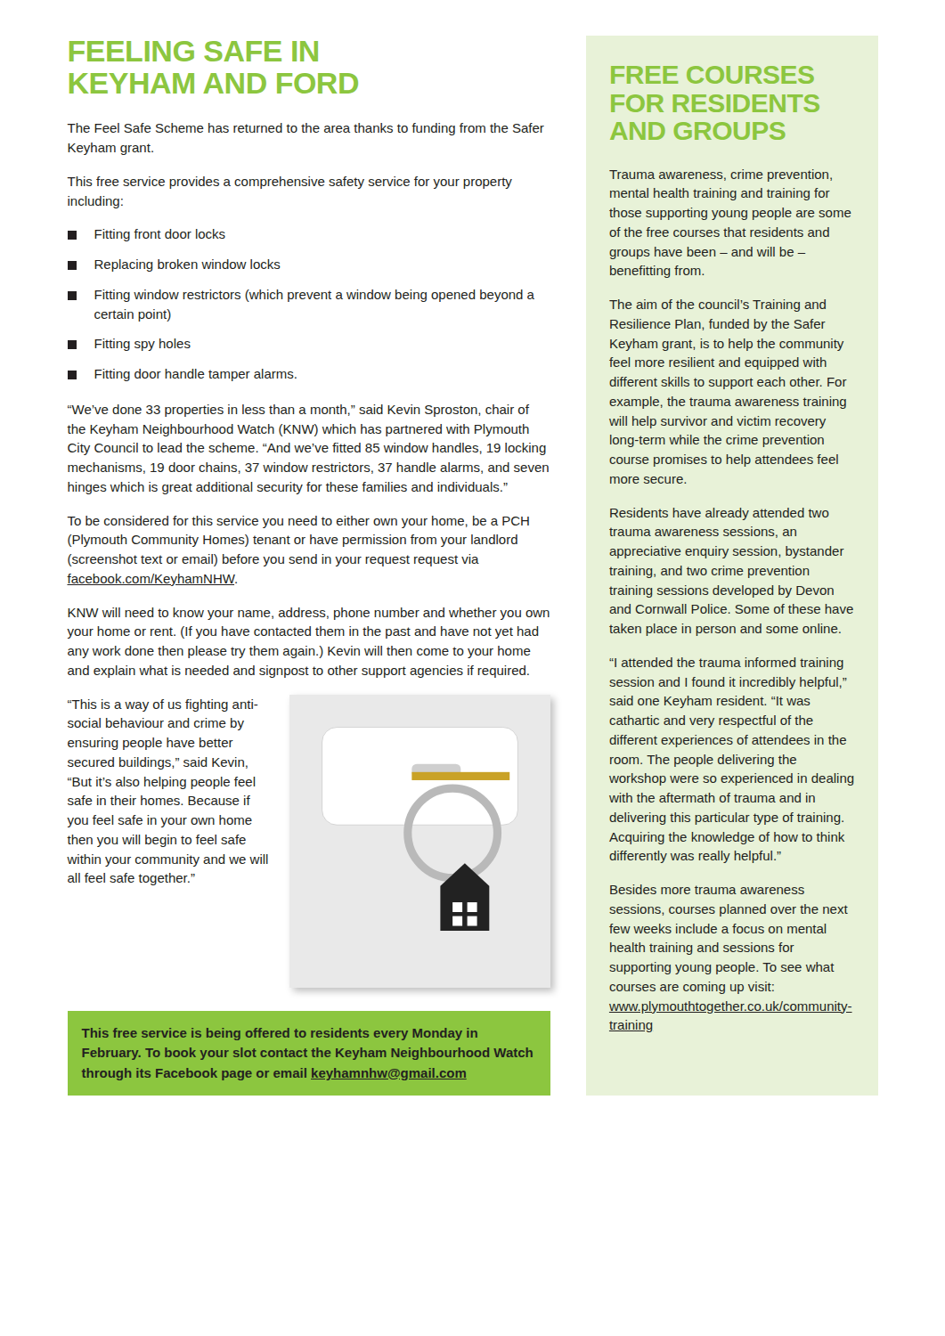Feeling safe in
Keyham and Ford
The Feel Safe Scheme has returned to the area thanks to funding from the Safer Keyham grant.
This free service provides a comprehensive safety service for your property including:
Fitting front door locks
Replacing broken window locks
Fitting window restrictors (which prevent a window being opened beyond a certain point)
Fitting spy holes
Fitting door handle tamper alarms.
“We’ve done 33 properties in less than a month,” said Kevin Sproston, chair of the Keyham Neighbourhood Watch (KNW) which has partnered with Plymouth City Council to lead the scheme. “And we’ve fitted 85 window handles, 19 locking mechanisms, 19 door chains, 37 window restrictors, 37 handle alarms, and seven hinges which is great additional security for these families and individuals.”
To be considered for this service you need to either own your home, be a PCH (Plymouth Community Homes) tenant or have permission from your landlord (screenshot text or email) before you send in your request request via facebook.com/KeyhamNHW.
KNW will need to know your name, address, phone number and whether you own your home or rent. (If you have contacted them in the past and have not yet had any work done then please try them again.) Kevin will then come to your home and explain what is needed and signpost to other support agencies if required.
“This is a way of us fighting anti-social behaviour and crime by ensuring people have better secured buildings,” said Kevin, “But it’s also helping people feel safe in their homes. Because if you feel safe in your own home then you will begin to feel safe within your community and we will all feel safe together.”
This free service is being offered to residents every Monday in February. To book your slot contact the Keyham Neighbourhood Watch through its Facebook page or email keyhamnhw@gmail.com
Free courses for residents and groups
Trauma awareness, crime prevention, mental health training and training for those supporting young people are some of the free courses that residents and groups have been – and will be – benefitting from.
The aim of the council’s Training and Resilience Plan, funded by the Safer Keyham grant, is to help the community feel more resilient and equipped with different skills to support each other. For example, the trauma awareness training will help survivor and victim recovery long-term while the crime prevention course promises to help attendees feel more secure.
Residents have already attended two trauma awareness sessions, an appreciative enquiry session, bystander training, and two crime prevention training sessions developed by Devon and Cornwall Police. Some of these have taken place in person and some online.
“I attended the trauma informed training session and I found it incredibly helpful,” said one Keyham resident. “It was cathartic and very respectful of the different experiences of attendees in the room. The people delivering the workshop were so experienced in dealing with the aftermath of trauma and in delivering this particular type of training. Acquiring the knowledge of how to think differently was really helpful.”
Besides more trauma awareness sessions, courses planned over the next few weeks include a focus on mental health training and sessions for supporting young people. To see what courses are coming up visit: www.plymouthtogether.co.uk/community-training